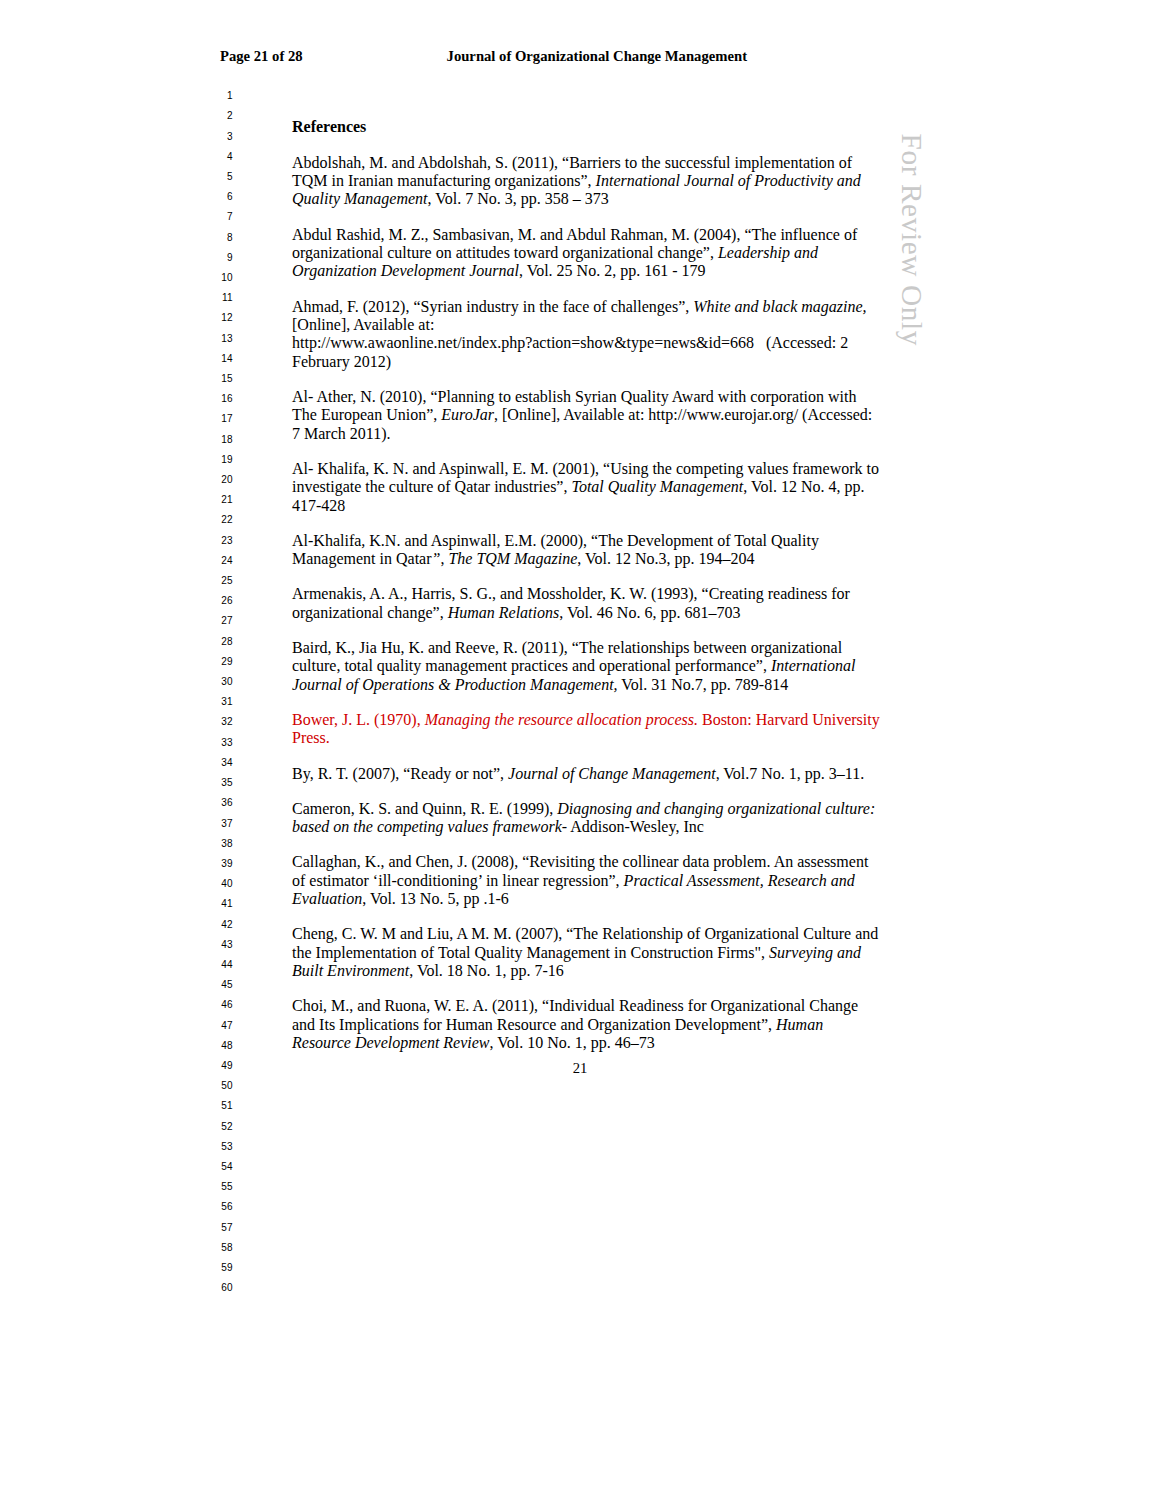Page 21 of 28
Journal of Organizational Change Management
1
2
3
4
5
6
7
8
9
10
11
12
13
14
15
16
17
18
19
20
21
22
23
24
25
26
27
28
29
30
31
32
33
34
35
36
37
38
39
40
41
42
43
44
45
46
47
48
49
50
51
52
53
54
55
56
57
58
59
60
For Review Only
References
Abdolshah, M. and Abdolshah, S. (2011), “Barriers to the successful implementation of TQM in Iranian manufacturing organizations”, International Journal of Productivity and Quality Management, Vol. 7 No. 3, pp. 358 – 373
Abdul Rashid, M. Z., Sambasivan, M. and Abdul Rahman, M. (2004), “The influence of organizational culture on attitudes toward organizational change”, Leadership and Organization Development Journal, Vol. 25 No. 2, pp. 161 - 179
Ahmad, F. (2012), “Syrian industry in the face of challenges”, White and black magazine, [Online], Available at:
http://www.awaonline.net/index.php?action=show&type=news&id=668 (Accessed: 2 February 2012)
Al- Ather, N. (2010), “Planning to establish Syrian Quality Award with corporation with The European Union”, EuroJar, [Online], Available at: http://www.eurojar.org/ (Accessed: 7 March 2011).
Al- Khalifa, K. N. and Aspinwall, E. M. (2001), “Using the competing values framework to investigate the culture of Qatar industries”, Total Quality Management, Vol. 12 No. 4, pp. 417-428
Al-Khalifa, K.N. and Aspinwall, E.M. (2000), “The Development of Total Quality Management in Qatar”, The TQM Magazine, Vol. 12 No.3, pp. 194–204
Armenakis, A. A., Harris, S. G., and Mossholder, K. W. (1993), “Creating readiness for organizational change”, Human Relations, Vol. 46 No. 6, pp. 681–703
Baird, K., Jia Hu, K. and Reeve, R. (2011), “The relationships between organizational culture, total quality management practices and operational performance”, International Journal of Operations & Production Management, Vol. 31 No.7, pp. 789-814
Bower, J. L. (1970), Managing the resource allocation process. Boston: Harvard University Press.
By, R. T. (2007), “Ready or not”, Journal of Change Management, Vol.7 No. 1, pp. 3–11.
Cameron, K. S. and Quinn, R. E. (1999), Diagnosing and changing organizational culture: based on the competing values framework- Addison-Wesley, Inc
Callaghan, K., and Chen, J. (2008), “Revisiting the collinear data problem. An assessment of estimator ‘ill-conditioning’ in linear regression”, Practical Assessment, Research and Evaluation, Vol. 13 No. 5, pp .1-6
Cheng, C. W. M and Liu, A M. M. (2007), “The Relationship of Organizational Culture and the Implementation of Total Quality Management in Construction Firms", Surveying and Built Environment, Vol. 18 No. 1, pp. 7-16
Choi, M., and Ruona, W. E. A. (2011), “Individual Readiness for Organizational Change and Its Implications for Human Resource and Organization Development”, Human Resource Development Review, Vol. 10 No. 1, pp. 46–73
21